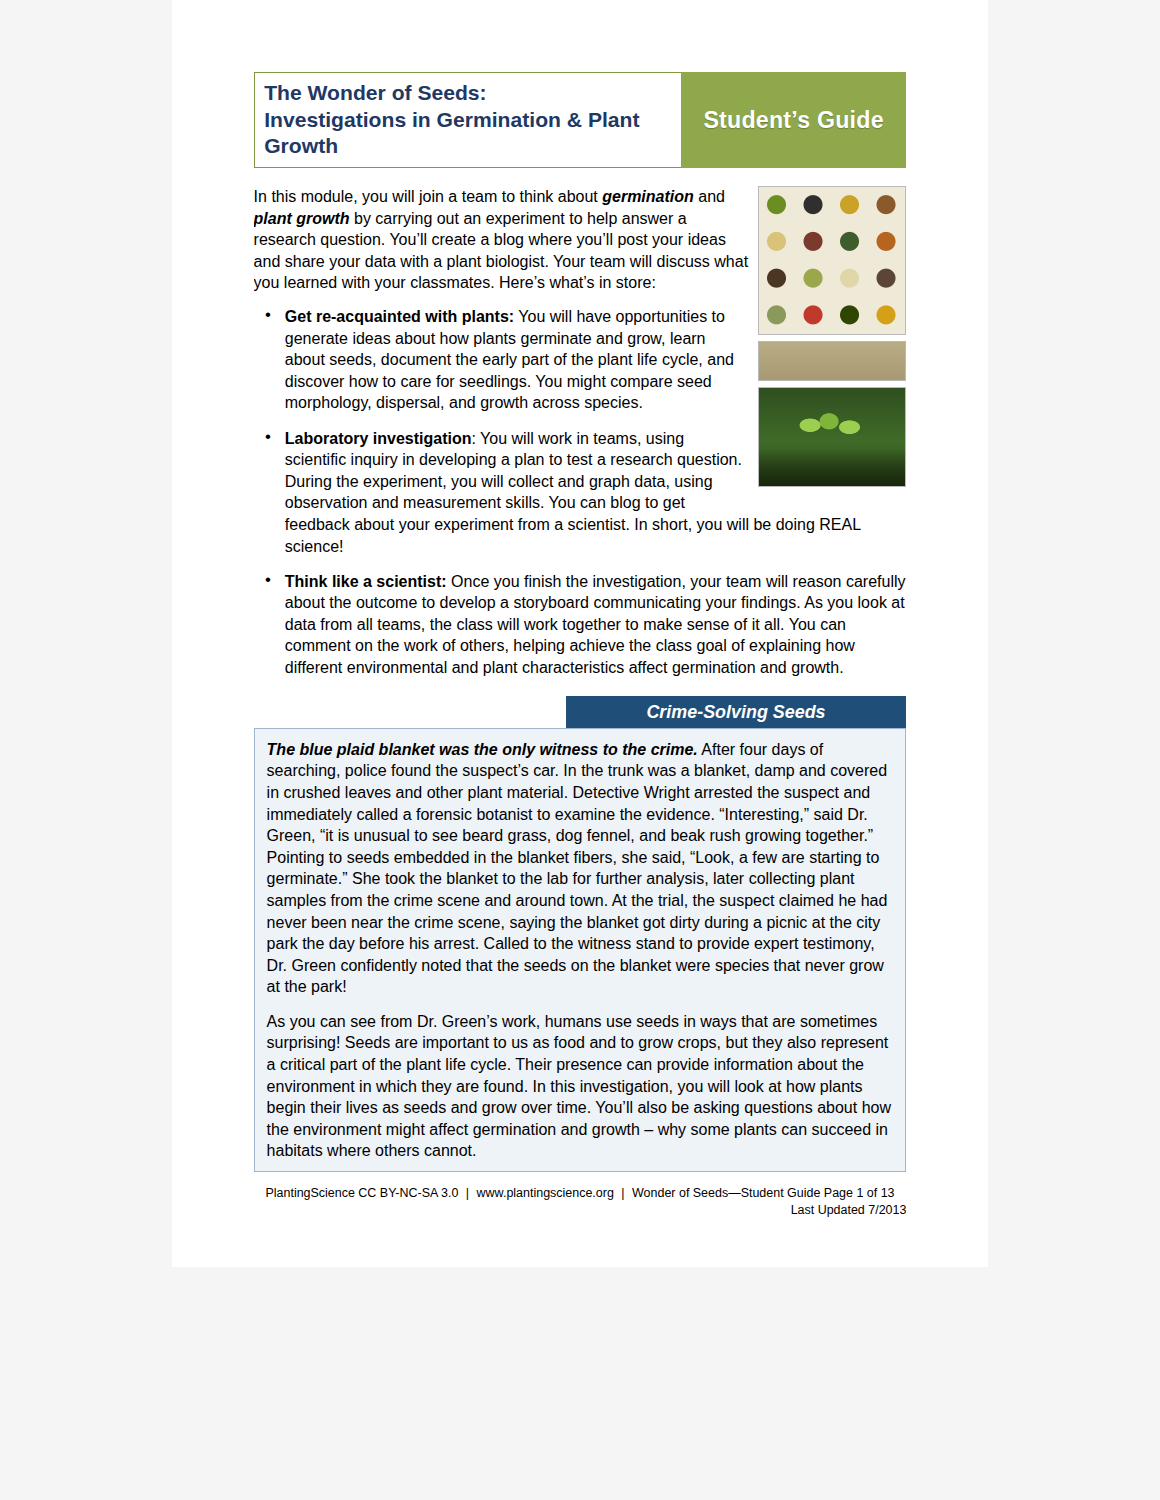The Wonder of Seeds: Investigations in Germination & Plant Growth
Student’s Guide
In this module, you will join a team to think about germination and plant growth by carrying out an experiment to help answer a research question. You’ll create a blog where you’ll post your ideas and share your data with a plant biologist. Your team will discuss what you learned with your classmates. Here’s what’s in store:
Get re-acquainted with plants: You will have opportunities to generate ideas about how plants germinate and grow, learn about seeds, document the early part of the plant life cycle, and discover how to care for seedlings. You might compare seed morphology, dispersal, and growth across species.
Laboratory investigation: You will work in teams, using scientific inquiry in developing a plan to test a research question. During the experiment, you will collect and graph data, using observation and measurement skills. You can blog to get feedback about your experiment from a scientist. In short, you will be doing REAL science!
Think like a scientist: Once you finish the investigation, your team will reason carefully about the outcome to develop a storyboard communicating your findings. As you look at data from all teams, the class will work together to make sense of it all. You can comment on the work of others, helping achieve the class goal of explaining how different environmental and plant characteristics affect germination and growth.
Crime-Solving Seeds
The blue plaid blanket was the only witness to the crime. After four days of searching, police found the suspect’s car. In the trunk was a blanket, damp and covered in crushed leaves and other plant material. Detective Wright arrested the suspect and immediately called a forensic botanist to examine the evidence. “Interesting,” said Dr. Green, “it is unusual to see beard grass, dog fennel, and beak rush growing together.” Pointing to seeds embedded in the blanket fibers, she said, “Look, a few are starting to germinate.” She took the blanket to the lab for further analysis, later collecting plant samples from the crime scene and around town. At the trial, the suspect claimed he had never been near the crime scene, saying the blanket got dirty during a picnic at the city park the day before his arrest. Called to the witness stand to provide expert testimony, Dr. Green confidently noted that the seeds on the blanket were species that never grow at the park!
As you can see from Dr. Green’s work, humans use seeds in ways that are sometimes surprising! Seeds are important to us as food and to grow crops, but they also represent a critical part of the plant life cycle. Their presence can provide information about the environment in which they are found. In this investigation, you will look at how plants begin their lives as seeds and grow over time. You’ll also be asking questions about how the environment might affect germination and growth – why some plants can succeed in habitats where others cannot.
PlantingScience CC BY-NC-SA 3.0|www.plantingscience.org|Wonder of Seeds—Student Guide Page 1 of 13
Last Updated 7/2013